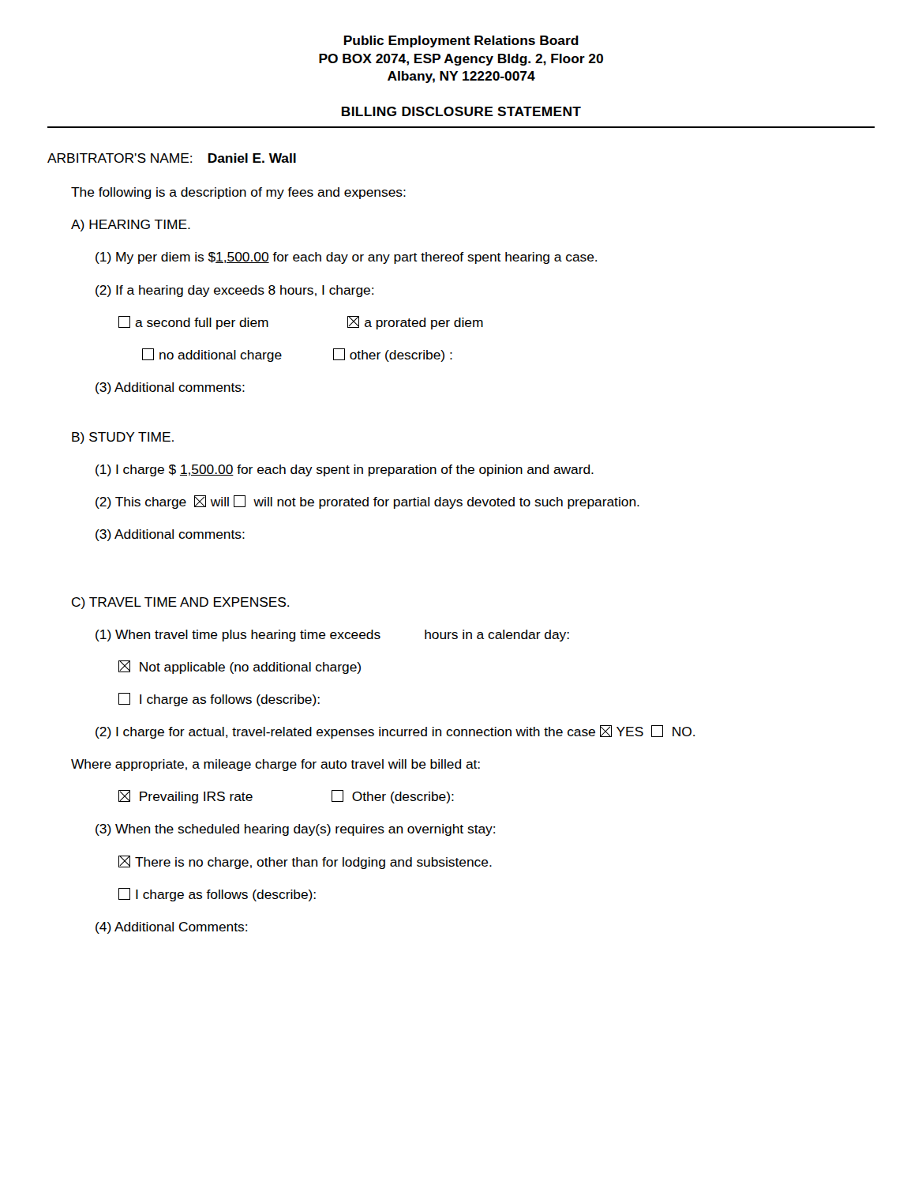Public Employment Relations Board
PO BOX 2074, ESP Agency Bldg. 2, Floor 20
Albany, NY 12220-0074
BILLING DISCLOSURE STATEMENT
ARBITRATOR'S NAME:Daniel E. Wall
The following is a description of my fees and expenses:
A) HEARING TIME.
(1) My per diem is $1,500.00 for each day or any part thereof spent hearing a case.
(2) If a hearing day exceeds 8 hours, I charge:
a second full per diem a prorated per diem
no additional charge other (describe) :
(3) Additional comments:
B) STUDY TIME.
(1) I charge $ 1,500.00 for each day spent in preparation of the opinion and award.
(2) This charge will will not be prorated for partial days devoted to such preparation.
(3) Additional comments:
C) TRAVEL TIME AND EXPENSES.
(1) When travel time plus hearing time exceeds hours in a calendar day:
Not applicable (no additional charge)
I charge as follows (describe):
(2) I charge for actual, travel-related expenses incurred in connection with the case YES NO.
Where appropriate, a mileage charge for auto travel will be billed at:
Prevailing IRS rate Other (describe):
(3) When the scheduled hearing day(s) requires an overnight stay:
There is no charge, other than for lodging and subsistence.
I charge as follows (describe):
(4) Additional Comments: